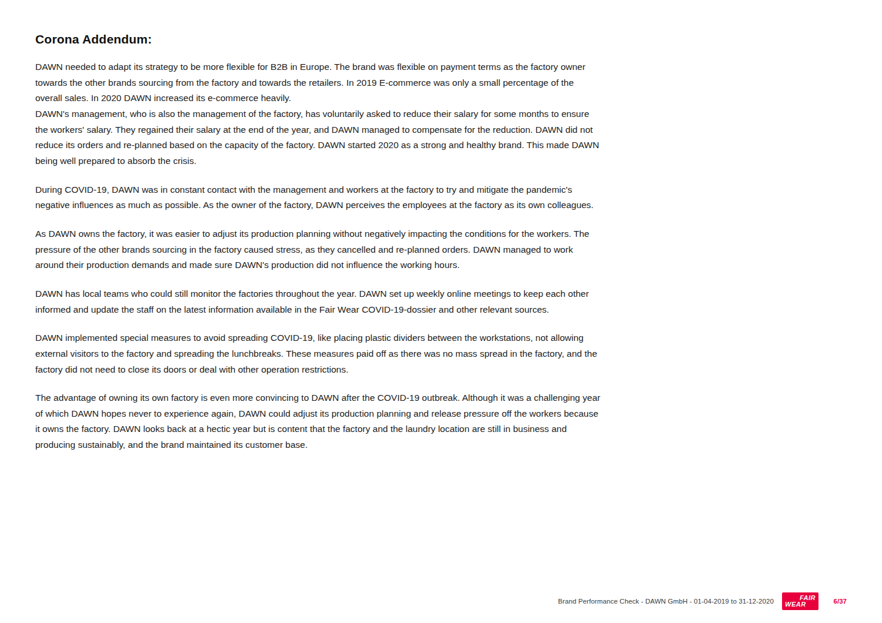Corona Addendum:
DAWN needed to adapt its strategy to be more flexible for B2B in Europe. The brand was flexible on payment terms as the factory owner towards the other brands sourcing from the factory and towards the retailers. In 2019 E-commerce was only a small percentage of the overall sales. In 2020 DAWN increased its e-commerce heavily.
DAWN's management, who is also the management of the factory, has voluntarily asked to reduce their salary for some months to ensure the workers' salary. They regained their salary at the end of the year, and DAWN managed to compensate for the reduction. DAWN did not reduce its orders and re-planned based on the capacity of the factory. DAWN started 2020 as a strong and healthy brand. This made DAWN being well prepared to absorb the crisis.
During COVID-19, DAWN was in constant contact with the management and workers at the factory to try and mitigate the pandemic's negative influences as much as possible. As the owner of the factory, DAWN perceives the employees at the factory as its own colleagues.
As DAWN owns the factory, it was easier to adjust its production planning without negatively impacting the conditions for the workers. The pressure of the other brands sourcing in the factory caused stress, as they cancelled and re-planned orders. DAWN managed to work around their production demands and made sure DAWN's production did not influence the working hours.
DAWN has local teams who could still monitor the factories throughout the year. DAWN set up weekly online meetings to keep each other informed and update the staff on the latest information available in the Fair Wear COVID-19-dossier and other relevant sources.
DAWN implemented special measures to avoid spreading COVID-19, like placing plastic dividers between the workstations, not allowing external visitors to the factory and spreading the lunchbreaks. These measures paid off as there was no mass spread in the factory, and the factory did not need to close its doors or deal with other operation restrictions.
The advantage of owning its own factory is even more convincing to DAWN after the COVID-19 outbreak. Although it was a challenging year of which DAWN hopes never to experience again, DAWN could adjust its production planning and release pressure off the workers because it owns the factory. DAWN looks back at a hectic year but is content that the factory and the laundry location are still in business and producing sustainably, and the brand maintained its customer base.
Brand Performance Check - DAWN GmbH - 01-04-2019 to 31-12-2020
FAIR WEAR
6/37